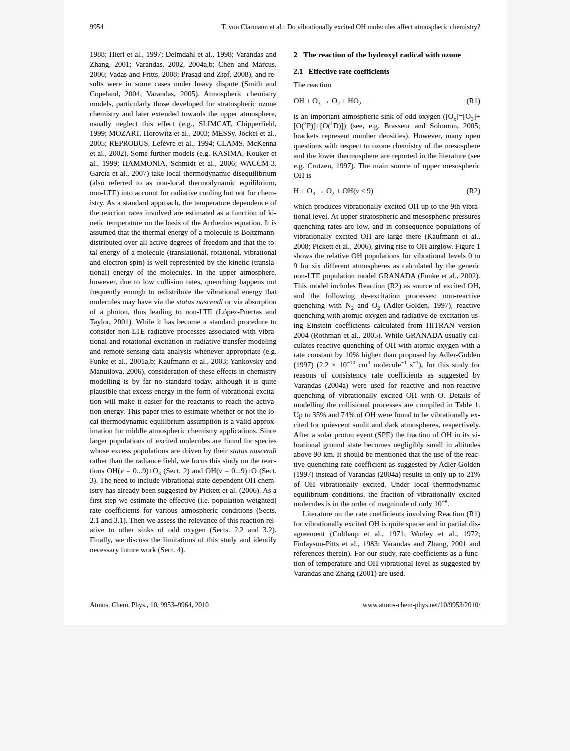9954
T. von Clarmann et al.: Do vibrationally excited OH molecules affect atmospheric chemistry?
1988; Hierl et al., 1997; Delmdahl et al., 1998; Varandas and Zhang, 2001; Varandas, 2002, 2004a,b; Chen and Marcus, 2006; Vadas and Fritts, 2008; Prasad and Zipf, 2008), and results were in some cases under heavy dispute (Smith and Copeland, 2004; Varandas, 2005). Atmospheric chemistry models, particularly those developed for stratospheric ozone chemistry and later extended towards the upper atmosphere, usually neglect this effect (e.g., SLIMCAT, Chipperfield, 1999; MOZART, Horowitz et al., 2003; MESSy, Jöckel et al., 2005; REPROBUS, Lefèvre et al., 1994; CLAMS, McKenna et al., 2002). Some further models (e.g. KASIMA, Kouker et al., 1999; HAMMONIA, Schmidt et al., 2006; WACCM-3, Garcia et al., 2007) take local thermodynamic disequilibrium (also referred to as non-local thermodynamic equilibrium, non-LTE) into account for radiative cooling but not for chemistry. As a standard approach, the temperature dependence of the reaction rates involved are estimated as a function of kinetic temperature on the basis of the Arrhenius equation. It is assumed that the thermal energy of a molecule is Boltzmann-distributed over all active degrees of freedom and that the total energy of a molecule (translational, rotational, vibrational and electron spin) is well represented by the kinetic (translational) energy of the molecules. In the upper atmosphere, however, due to low collision rates, quenching happens not frequently enough to redistribute the vibrational energy that molecules may have via the status nascendi or via absorption of a photon, thus leading to non-LTE (López-Puertas and Taylor, 2001). While it has become a standard procedure to consider non-LTE radiative processes associated with vibrational and rotational excitation in radiative transfer modeling and remote sensing data analysis whenever appropriate (e.g. Funke et al., 2001a,b; Kaufmann et al., 2003; Yankovsky and Manuilova, 2006), consideration of these effects in chemistry modelling is by far no standard today, although it is quite plausible that excess energy in the form of vibrational excitation will make it easier for the reactants to reach the activation energy. This paper tries to estimate whether or not the local thermodynamic equilibrium assumption is a valid approximation for middle atmospheric chemistry applications. Since larger populations of excited molecules are found for species whose excess populations are driven by their status nascendi rather than the radiance field, we focus this study on the reactions OH(v = 0...9)+O3 (Sect. 2) and OH(v = 0...9)+O (Sect. 3). The need to include vibrational state dependent OH chemistry has already been suggested by Pickett et al. (2006). As a first step we estimate the effective (i.e. population weighted) rate coefficients for various atmospheric conditions (Sects. 2.1 and 3.1). Then we assess the relevance of this reaction relative to other sinks of odd oxygen (Sects. 2.2 and 3.2). Finally, we discuss the limitations of this study and identify necessary future work (Sect. 4).
2 The reaction of the hydroxyl radical with ozone
2.1 Effective rate coefficients
The reaction
OH + O3 → O2 + HO2
(R1)
is an important atmospheric sink of odd oxygen ([Ox]=[O3]+[O(3P)]+[O(1D)]) (see, e.g. Brasseur and Solomon, 2005; brackets represent number densities). However, many open questions with respect to ozone chemistry of the mesosphere and the lower thermosphere are reported in the literature (see e.g. Crutzen, 1997). The main source of upper mesospheric OH is
H + O3 → O2 + OH(v ≤ 9)
(R2)
which produces vibrationally excited OH up to the 9th vibrational level. At upper stratospheric and mesospheric pressures quenching rates are low, and in consequence populations of vibrationally excited OH are large there (Kaufmann et al., 2008; Pickett et al., 2006), giving rise to OH airglow. Figure 1 shows the relative OH populations for vibrational levels 0 to 9 for six different atmospheres as calculated by the generic non-LTE population model GRANADA (Funke et al., 2002). This model includes Reaction (R2) as source of excited OH, and the following de-excitation processes: non-reactive quenching with N2 and O2 (Adler-Golden, 1997), reactive quenching with atomic oxygen and radiative de-excitation using Einstein coefficients calculated from HITRAN version 2004 (Rothman et al., 2005). While GRANADA usually calculates reactive quenching of OH with atomic oxygen with a rate constant by 10% higher than proposed by Adler-Golden (1997) (2.2 × 10−10 cm3 molecule−1 s−1), for this study for reasons of consistency rate coefficients as suggested by Varandas (2004a) were used for reactive and non-reactive quenching of vibrationally excited OH with O. Details of modelling the collisional processes are compiled in Table 1. Up to 35% and 74% of OH were found to be vibrationally excited for quiescent sunlit and dark atmospheres, respectively. After a solar proton event (SPE) the fraction of OH in its vibrational ground state becomes negligibly small in altitudes above 90 km. It should be mentioned that the use of the reactive quenching rate coefficient as suggested by Adler-Golden (1997) instead of Varandas (2004a) results in only up to 21% of OH vibrationally excited. Under local thermodynamic equilibrium conditions, the fraction of vibrationally excited molecules is in the order of magnitude of only 10−8.
Literature on the rate coefficients involving Reaction (R1) for vibrationally excited OH is quite sparse and in partial disagreement (Coltharp et al., 1971; Worley et al., 1972; Finlayson-Pitts et al., 1983; Varandas and Zhang, 2001 and references therein). For our study, rate coefficients as a function of temperature and OH vibrational level as suggested by Varandas and Zhang (2001) are used.
Atmos. Chem. Phys., 10, 9953–9964, 2010
www.atmos-chem-phys.net/10/9953/2010/